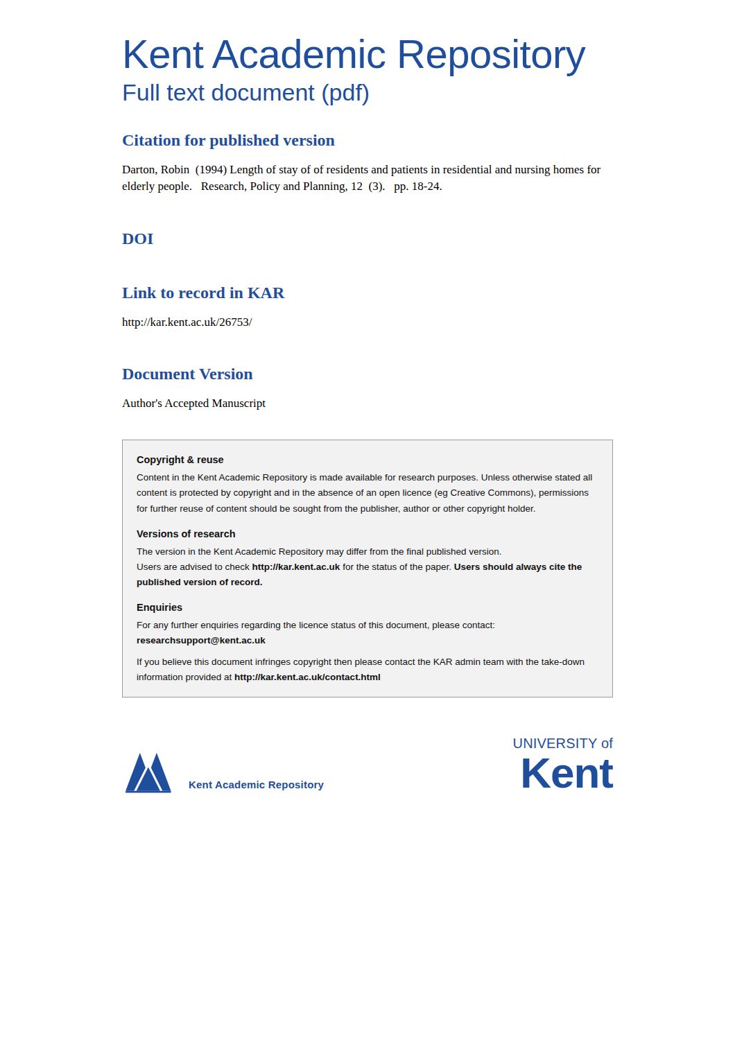Kent Academic Repository
Full text document (pdf)
Citation for published version
Darton, Robin (1994) Length of stay of of residents and patients in residential and nursing homes for elderly people. Research, Policy and Planning, 12 (3). pp. 18-24.
DOI
Link to record in KAR
http://kar.kent.ac.uk/26753/
Document Version
Author's Accepted Manuscript
Copyright & reuse
Content in the Kent Academic Repository is made available for research purposes. Unless otherwise stated all
content is protected by copyright and in the absence of an open licence (eg Creative Commons), permissions
for further reuse of content should be sought from the publisher, author or other copyright holder.
Versions of research
The version in the Kent Academic Repository may differ from the final published version.
Users are advised to check http://kar.kent.ac.uk for the status of the paper. Users should always cite the
published version of record.
Enquiries
For any further enquiries regarding the licence status of this document, please contact:
researchsupport@kent.ac.uk
If you believe this document infringes copyright then please contact the KAR admin team with the take-down
information provided at http://kar.kent.ac.uk/contact.html
Kent Academic Repository
UNIVERSITY of Kent